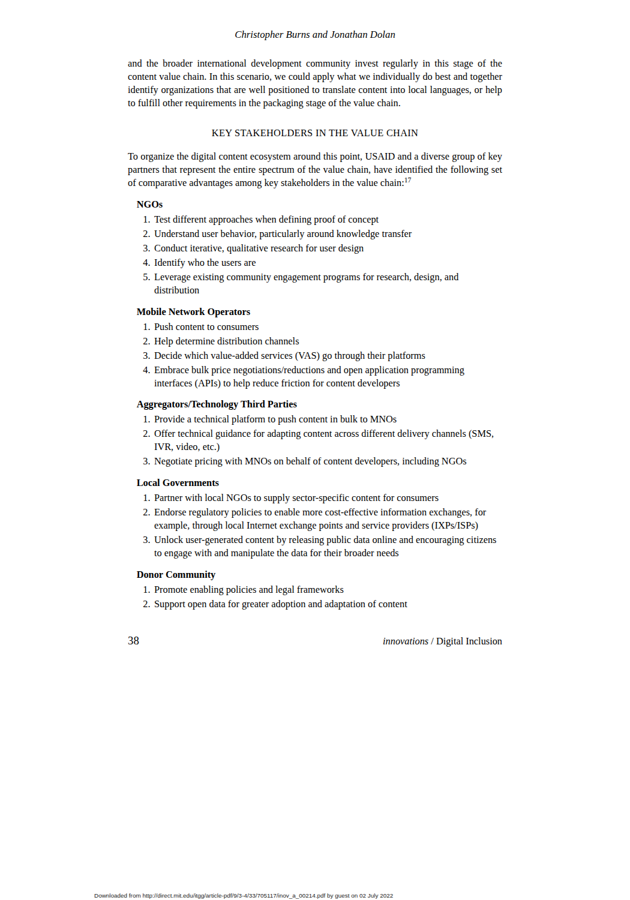Christopher Burns and Jonathan Dolan
and the broader international development community invest regularly in this stage of the content value chain. In this scenario, we could apply what we individually do best and together identify organizations that are well positioned to translate content into local languages, or help to fulfill other requirements in the packaging stage of the value chain.
KEY STAKEHOLDERS IN THE VALUE CHAIN
To organize the digital content ecosystem around this point, USAID and a diverse group of key partners that represent the entire spectrum of the value chain, have identified the following set of comparative advantages among key stakeholders in the value chain:17
NGOs
Test different approaches when defining proof of concept
Understand user behavior, particularly around knowledge transfer
Conduct iterative, qualitative research for user design
Identify who the users are
Leverage existing community engagement programs for research, design, and distribution
Mobile Network Operators
Push content to consumers
Help determine distribution channels
Decide which value-added services (VAS) go through their platforms
Embrace bulk price negotiations/reductions and open application programming interfaces (APIs) to help reduce friction for content developers
Aggregators/Technology Third Parties
Provide a technical platform to push content in bulk to MNOs
Offer technical guidance for adapting content across different delivery channels (SMS, IVR, video, etc.)
Negotiate pricing with MNOs on behalf of content developers, including NGOs
Local Governments
Partner with local NGOs to supply sector-specific content for consumers
Endorse regulatory policies to enable more cost-effective information exchanges, for example, through local Internet exchange points and service providers (IXPs/ISPs)
Unlock user-generated content by releasing public data online and encouraging citizens to engage with and manipulate the data for their broader needs
Donor Community
Promote enabling policies and legal frameworks
Support open data for greater adoption and adaptation of content
38
innova tions / Digital Inclusion
Downloaded from http://direct.mit.edu/itgg/article-pdf/9/3-4/33/705117/inov_a_00214.pdf by guest on 02 July 2022